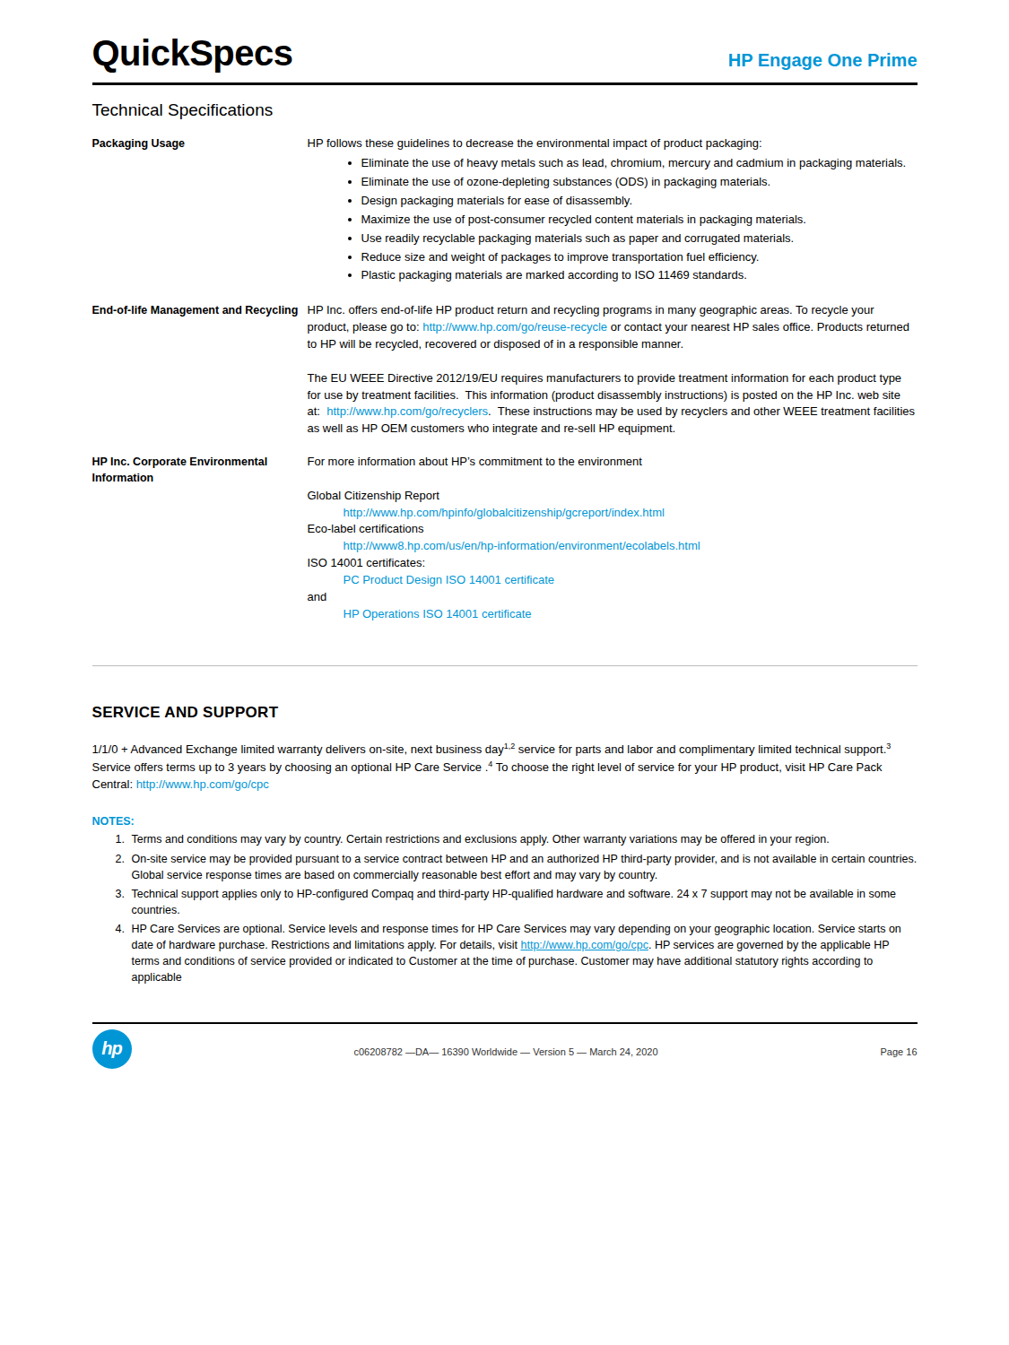QuickSpecs
HP Engage One Prime
Technical Specifications
| Packaging Usage | HP follows these guidelines to decrease the environmental impact of product packaging: Eliminate the use of heavy metals such as lead, chromium, mercury and cadmium in packaging materials. Eliminate the use of ozone-depleting substances (ODS) in packaging materials. Design packaging materials for ease of disassembly. Maximize the use of post-consumer recycled content materials in packaging materials. Use readily recyclable packaging materials such as paper and corrugated materials. Reduce size and weight of packages to improve transportation fuel efficiency. Plastic packaging materials are marked according to ISO 11469 standards. |
| End-of-life Management and Recycling | HP Inc. offers end-of-life HP product return and recycling programs in many geographic areas. To recycle your product, please go to: http://www.hp.com/go/reuse-recycle or contact your nearest HP sales office. Products returned to HP will be recycled, recovered or disposed of in a responsible manner. The EU WEEE Directive 2012/19/EU requires manufacturers to provide treatment information for each product type for use by treatment facilities. This information (product disassembly instructions) is posted on the HP Inc. web site at: http://www.hp.com/go/recyclers . These instructions may be used by recyclers and other WEEE treatment facilities as well as HP OEM customers who integrate and re-sell HP equipment. |
| HP Inc. Corporate Environmental Information | For more information about HP’s commitment to the environment Global Citizenship Report http://www.hp.com/hpinfo/globalcitizenship/gcreport/index.html Eco-label certifications http://www8.hp.com/us/en/hp-information/environment/ecolabels.html ISO 14001 certificates: PC Product Design ISO 14001 certificate and HP Operations ISO 14001 certificate |
SERVICE AND SUPPORT
1/1/0 + Advanced Exchange limited warranty delivers on-site, next business day1,2 service for parts and labor and complimentary limited technical support.3 Service offers terms up to 3 years by choosing an optional HP Care Service .4 To choose the right level of service for your HP product, visit HP Care Pack Central: http://www.hp.com/go/cpc
NOTES:
Terms and conditions may vary by country. Certain restrictions and exclusions apply. Other warranty variations may be offered in your region.
On-site service may be provided pursuant to a service contract between HP and an authorized HP third-party provider, and is not available in certain countries. Global service response times are based on commercially reasonable best effort and may vary by country.
Technical support applies only to HP-configured Compaq and third-party HP-qualified hardware and software. 24 x 7 support may not be available in some countries.
HP Care Services are optional. Service levels and response times for HP Care Services may vary depending on your geographic location. Service starts on date of hardware purchase. Restrictions and limitations apply. For details, visit http://www.hp.com/go/cpc. HP services are governed by the applicable HP terms and conditions of service provided or indicated to Customer at the time of purchase. Customer may have additional statutory rights according to applicable
hp
c06208782 —DA— 16390 Worldwide — Version 5 — March 24, 2020
Page 16